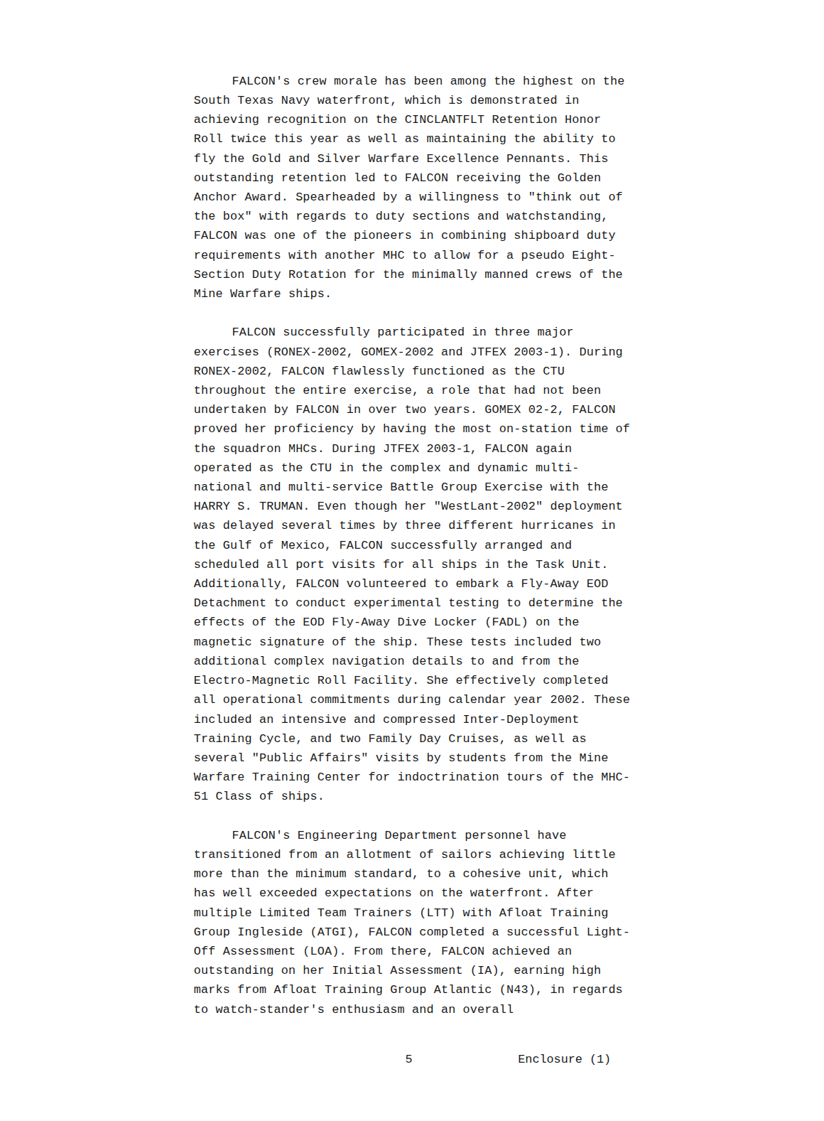FALCON's crew morale has been among the highest on the South Texas Navy waterfront, which is demonstrated in achieving recognition on the CINCLANTFLT Retention Honor Roll twice this year as well as maintaining the ability to fly the Gold and Silver Warfare Excellence Pennants. This outstanding retention led to FALCON receiving the Golden Anchor Award. Spearheaded by a willingness to "think out of the box" with regards to duty sections and watchstanding, FALCON was one of the pioneers in combining shipboard duty requirements with another MHC to allow for a pseudo Eight-Section Duty Rotation for the minimally manned crews of the Mine Warfare ships.
FALCON successfully participated in three major exercises (RONEX-2002, GOMEX-2002 and JTFEX 2003-1). During RONEX-2002, FALCON flawlessly functioned as the CTU throughout the entire exercise, a role that had not been undertaken by FALCON in over two years. GOMEX 02-2, FALCON proved her proficiency by having the most on-station time of the squadron MHCs. During JTFEX 2003-1, FALCON again operated as the CTU in the complex and dynamic multi-national and multi-service Battle Group Exercise with the HARRY S. TRUMAN. Even though her "WestLant-2002" deployment was delayed several times by three different hurricanes in the Gulf of Mexico, FALCON successfully arranged and scheduled all port visits for all ships in the Task Unit. Additionally, FALCON volunteered to embark a Fly-Away EOD Detachment to conduct experimental testing to determine the effects of the EOD Fly-Away Dive Locker (FADL) on the magnetic signature of the ship. These tests included two additional complex navigation details to and from the Electro-Magnetic Roll Facility. She effectively completed all operational commitments during calendar year 2002. These included an intensive and compressed Inter-Deployment Training Cycle, and two Family Day Cruises, as well as several "Public Affairs" visits by students from the Mine Warfare Training Center for indoctrination tours of the MHC-51 Class of ships.
FALCON's Engineering Department personnel have transitioned from an allotment of sailors achieving little more than the minimum standard, to a cohesive unit, which has well exceeded expectations on the waterfront. After multiple Limited Team Trainers (LTT) with Afloat Training Group Ingleside (ATGI), FALCON completed a successful Light-Off Assessment (LOA). From there, FALCON achieved an outstanding on her Initial Assessment (IA), earning high marks from Afloat Training Group Atlantic (N43), in regards to watch-stander's enthusiasm and an overall
5 Enclosure (1)